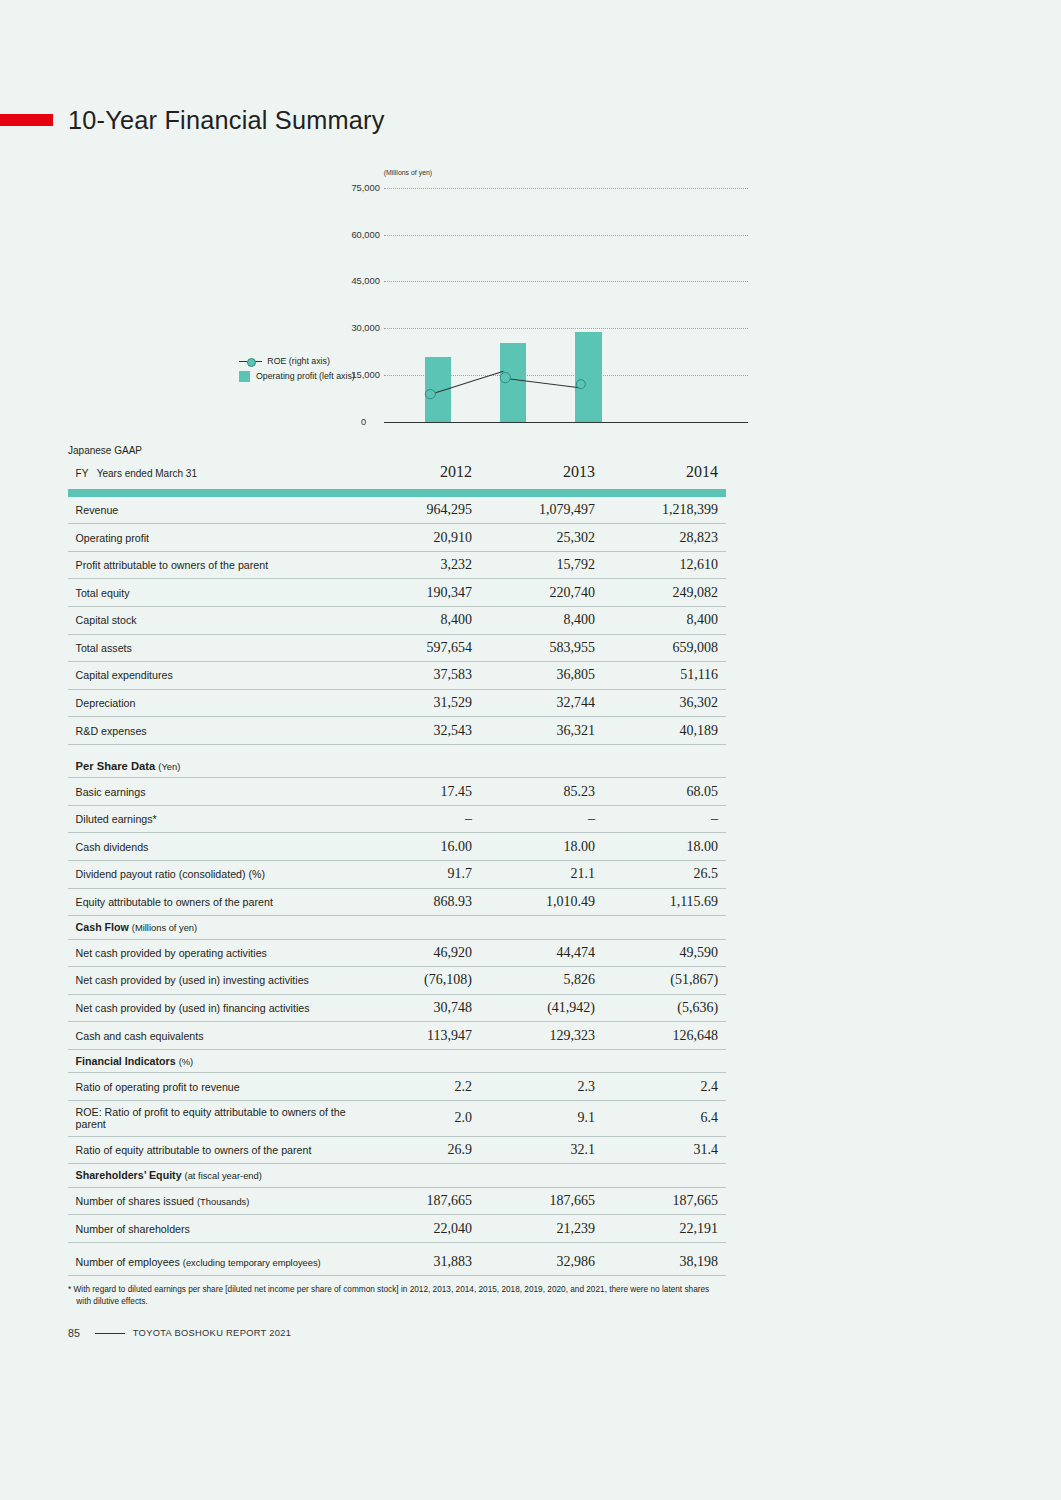10-Year Financial Summary
ROE (right axis)
Operating profit (left axis)
(Millions of yen)
75,000
60,000
45,000
30,000
15,000
0
Japanese GAAP
| FY Years ended March 31 | 2012 | 2013 | 2014 |
| --- | --- | --- | --- |
| Revenue | 964,295 | 1,079,497 | 1,218,399 |
| Operating profit | 20,910 | 25,302 | 28,823 |
| Profit attributable to owners of the parent | 3,232 | 15,792 | 12,610 |
| Total equity | 190,347 | 220,740 | 249,082 |
| Capital stock | 8,400 | 8,400 | 8,400 |
| Total assets | 597,654 | 583,955 | 659,008 |
| Capital expenditures | 37,583 | 36,805 | 51,116 |
| Depreciation | 31,529 | 32,744 | 36,302 |
| R&D expenses | 32,543 | 36,321 | 40,189 |
| Per Share Data (Yen) | | | |
| Basic earnings | 17.45 | 85.23 | 68.05 |
| Diluted earnings* | – | – | – |
| Cash dividends | 16.00 | 18.00 | 18.00 |
| Dividend payout ratio (consolidated) (%) | 91.7 | 21.1 | 26.5 |
| Equity attributable to owners of the parent | 868.93 | 1,010.49 | 1,115.69 |
| Cash Flow (Millions of yen) | | | |
| Net cash provided by operating activities | 46,920 | 44,474 | 49,590 |
| Net cash provided by (used in) investing activities | (76,108) | 5,826 | (51,867) |
| Net cash provided by (used in) financing activities | 30,748 | (41,942) | (5,636) |
| Cash and cash equivalents | 113,947 | 129,323 | 126,648 |
| Financial Indicators (%) | | | |
| Ratio of operating profit to revenue | 2.2 | 2.3 | 2.4 |
| ROE: Ratio of profit to equity attributable to owners of the parent | 2.0 | 9.1 | 6.4 |
| Ratio of equity attributable to owners of the parent | 26.9 | 32.1 | 31.4 |
| Shareholders’ Equity (at fiscal year-end) | | | |
| Number of shares issued (Thousands) | 187,665 | 187,665 | 187,665 |
| Number of shareholders | 22,040 | 21,239 | 22,191 |
| Number of employees (excluding temporary employees) | 31,883 | 32,986 | 38,198 |
* With regard to diluted earnings per share [diluted net income per share of common stock] in 2012, 2013, 2014, 2015, 2018, 2019, 2020, and 2021, there were no latent shares with dilutive effects.
85 TOYOTA BOSHOKU REPORT 2021